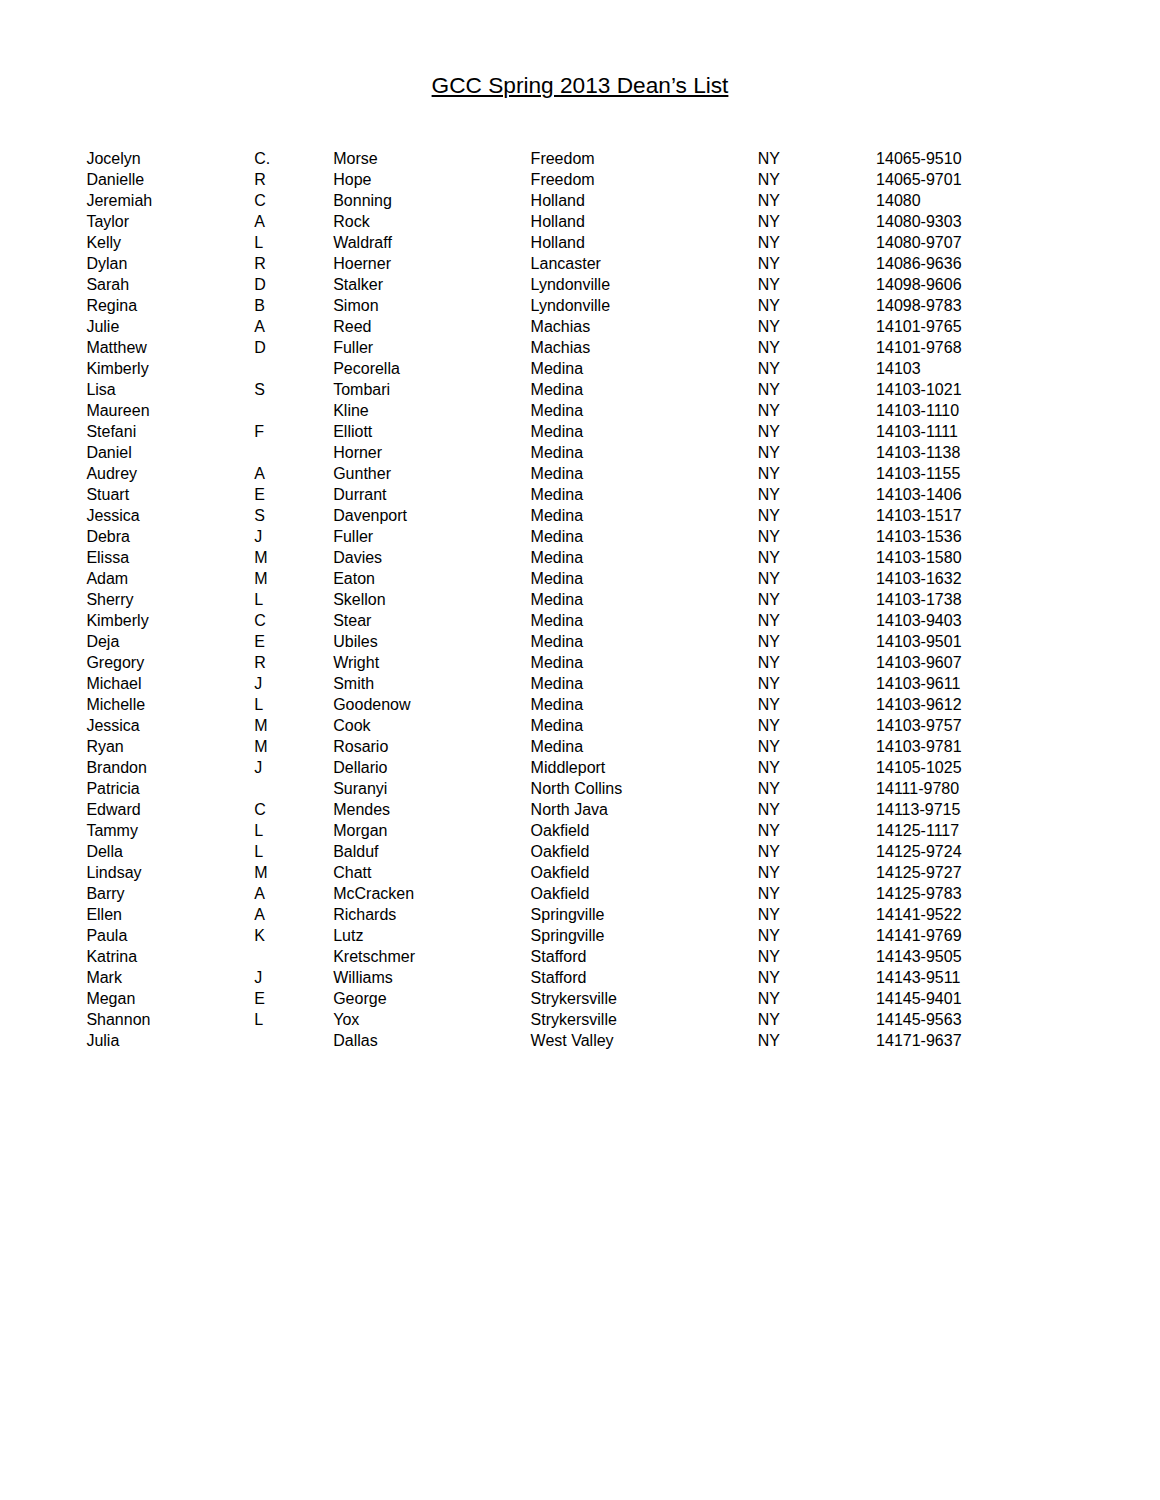GCC Spring 2013 Dean’s List
| Jocelyn | C. | Morse | Freedom | NY | 14065-9510 |
| Danielle | R | Hope | Freedom | NY | 14065-9701 |
| Jeremiah | C | Bonning | Holland | NY | 14080 |
| Taylor | A | Rock | Holland | NY | 14080-9303 |
| Kelly | L | Waldraff | Holland | NY | 14080-9707 |
| Dylan | R | Hoerner | Lancaster | NY | 14086-9636 |
| Sarah | D | Stalker | Lyndonville | NY | 14098-9606 |
| Regina | B | Simon | Lyndonville | NY | 14098-9783 |
| Julie | A | Reed | Machias | NY | 14101-9765 |
| Matthew | D | Fuller | Machias | NY | 14101-9768 |
| Kimberly | | Pecorella | Medina | NY | 14103 |
| Lisa | S | Tombari | Medina | NY | 14103-1021 |
| Maureen | | Kline | Medina | NY | 14103-1110 |
| Stefani | F | Elliott | Medina | NY | 14103-1111 |
| Daniel | | Horner | Medina | NY | 14103-1138 |
| Audrey | A | Gunther | Medina | NY | 14103-1155 |
| Stuart | E | Durrant | Medina | NY | 14103-1406 |
| Jessica | S | Davenport | Medina | NY | 14103-1517 |
| Debra | J | Fuller | Medina | NY | 14103-1536 |
| Elissa | M | Davies | Medina | NY | 14103-1580 |
| Adam | M | Eaton | Medina | NY | 14103-1632 |
| Sherry | L | Skellon | Medina | NY | 14103-1738 |
| Kimberly | C | Stear | Medina | NY | 14103-9403 |
| Deja | E | Ubiles | Medina | NY | 14103-9501 |
| Gregory | R | Wright | Medina | NY | 14103-9607 |
| Michael | J | Smith | Medina | NY | 14103-9611 |
| Michelle | L | Goodenow | Medina | NY | 14103-9612 |
| Jessica | M | Cook | Medina | NY | 14103-9757 |
| Ryan | M | Rosario | Medina | NY | 14103-9781 |
| Brandon | J | Dellario | Middleport | NY | 14105-1025 |
| Patricia | | Suranyi | North Collins | NY | 14111-9780 |
| Edward | C | Mendes | North Java | NY | 14113-9715 |
| Tammy | L | Morgan | Oakfield | NY | 14125-1117 |
| Della | L | Balduf | Oakfield | NY | 14125-9724 |
| Lindsay | M | Chatt | Oakfield | NY | 14125-9727 |
| Barry | A | McCracken | Oakfield | NY | 14125-9783 |
| Ellen | A | Richards | Springville | NY | 14141-9522 |
| Paula | K | Lutz | Springville | NY | 14141-9769 |
| Katrina | | Kretschmer | Stafford | NY | 14143-9505 |
| Mark | J | Williams | Stafford | NY | 14143-9511 |
| Megan | E | George | Strykersville | NY | 14145-9401 |
| Shannon | L | Yox | Strykersville | NY | 14145-9563 |
| Julia | | Dallas | West Valley | NY | 14171-9637 |